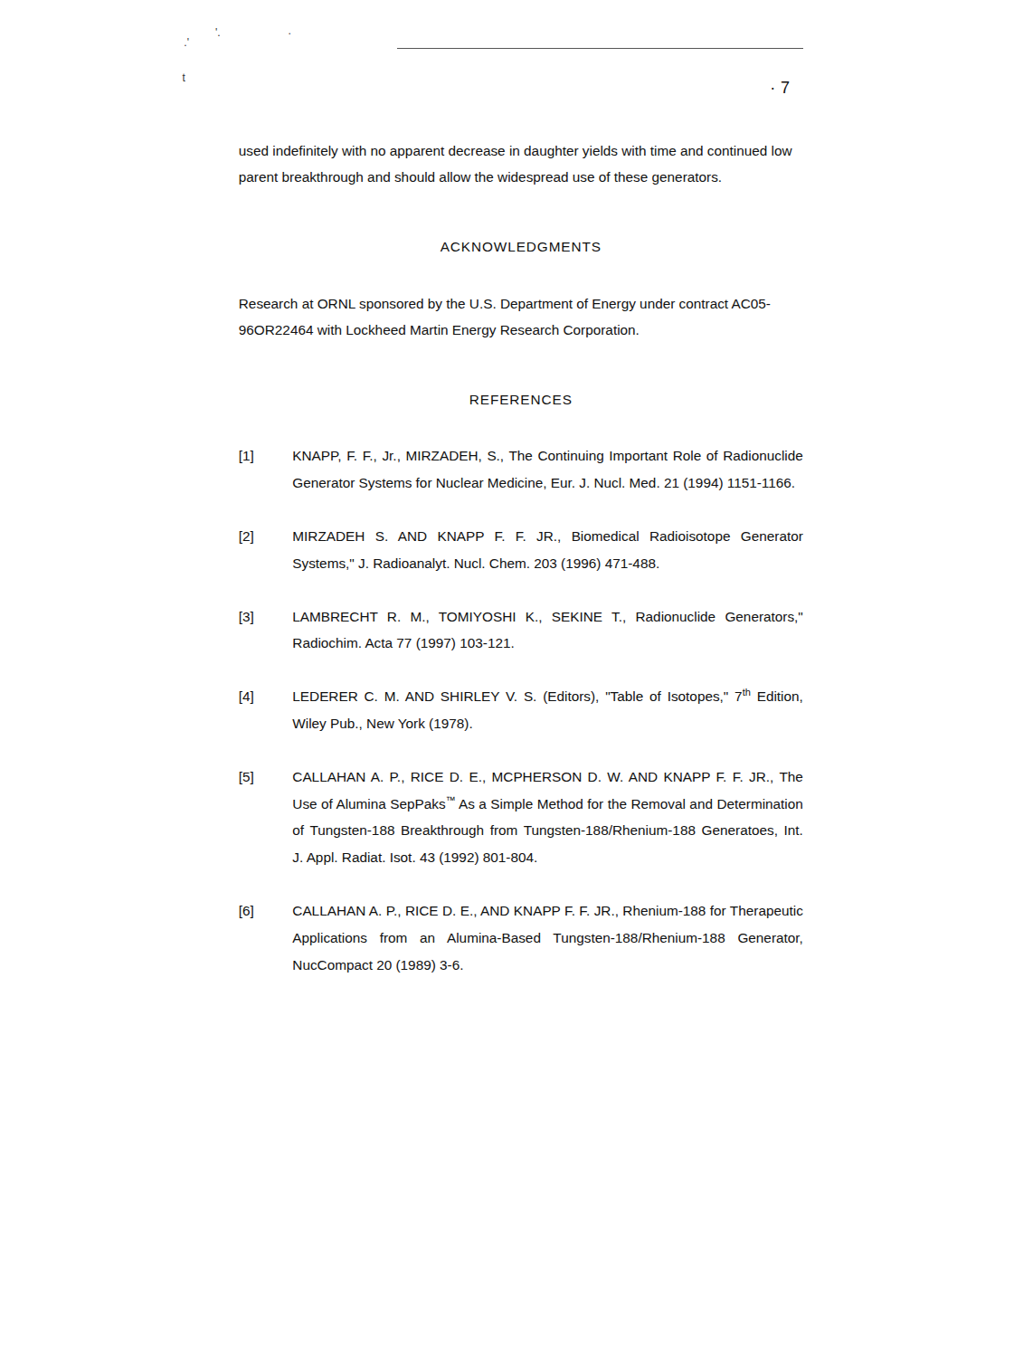.' '. t .
· 7
used indefinitely with no apparent decrease in daughter yields with time and continued low parent breakthrough and should allow the widespread use of these generators.
ACKNOWLEDGMENTS
Research at ORNL sponsored by the U.S. Department of Energy under contract AC05-96OR22464 with Lockheed Martin Energy Research Corporation.
REFERENCES
[1]
KNAPP, F. F., Jr., MIRZADEH, S., The Continuing Important Role of Radionuclide Generator Systems for Nuclear Medicine, Eur. J. Nucl. Med. 21 (1994) 1151-1166.
[2]
MIRZADEH S. AND KNAPP F. F. JR., Biomedical Radioisotope Generator Systems," J. Radioanalyt. Nucl. Chem. 203 (1996) 471-488.
[3]
LAMBRECHT R. M., TOMIYOSHI K., SEKINE T., Radionuclide Generators," Radiochim. Acta 77 (1997) 103-121.
[4]
LEDERER C. M. AND SHIRLEY V. S. (Editors), "Table of Isotopes," 7th Edition, Wiley Pub., New York (1978).
[5]
CALLAHAN A. P., RICE D. E., MCPHERSON D. W. AND KNAPP F. F. JR., The Use of Alumina SepPaks™ As a Simple Method for the Removal and Determination of Tungsten-188 Breakthrough from Tungsten-188/Rhenium-188 Generatoes, Int. J. Appl. Radiat. Isot. 43 (1992) 801-804.
[6]
CALLAHAN A. P., RICE D. E., AND KNAPP F. F. JR., Rhenium-188 for Therapeutic Applications from an Alumina-Based Tungsten-188/Rhenium-188 Generator, NucCompact 20 (1989) 3-6.